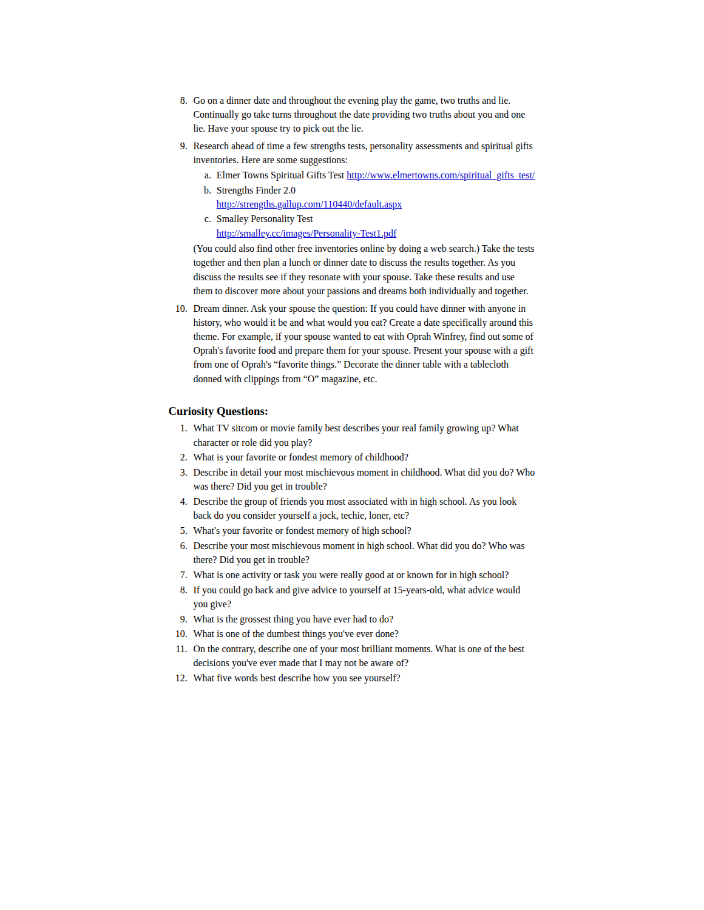Go on a dinner date and throughout the evening play the game, two truths and lie. Continually go take turns throughout the date providing two truths about you and one lie. Have your spouse try to pick out the lie.
Research ahead of time a few strengths tests, personality assessments and spiritual gifts inventories. Here are some suggestions:
Elmer Towns Spiritual Gifts Test http://www.elmertowns.com/spiritual_gifts_test/
Strengths Finder 2.0
http://strengths.gallup.com/110440/default.aspx
Smalley Personality Test
http://smalley.cc/images/Personality-Test1.pdf
(You could also find other free inventories online by doing a web search.) Take the tests together and then plan a lunch or dinner date to discuss the results together. As you discuss the results see if they resonate with your spouse. Take these results and use them to discover more about your passions and dreams both individually and together.
Dream dinner. Ask your spouse the question: If you could have dinner with anyone in history, who would it be and what would you eat? Create a date specifically around this theme. For example, if your spouse wanted to eat with Oprah Winfrey, find out some of Oprah's favorite food and prepare them for your spouse. Present your spouse with a gift from one of Oprah's “favorite things.” Decorate the dinner table with a tablecloth donned with clippings from “O” magazine, etc.
Curiosity Questions:
What TV sitcom or movie family best describes your real family growing up? What character or role did you play?
What is your favorite or fondest memory of childhood?
Describe in detail your most mischievous moment in childhood. What did you do? Who was there? Did you get in trouble?
Describe the group of friends you most associated with in high school. As you look back do you consider yourself a jock, techie, loner, etc?
What's your favorite or fondest memory of high school?
Describe your most mischievous moment in high school. What did you do? Who was there? Did you get in trouble?
What is one activity or task you were really good at or known for in high school?
If you could go back and give advice to yourself at 15-years-old, what advice would you give?
What is the grossest thing you have ever had to do?
What is one of the dumbest things you've ever done?
On the contrary, describe one of your most brilliant moments. What is one of the best decisions you've ever made that I may not be aware of?
What five words best describe how you see yourself?